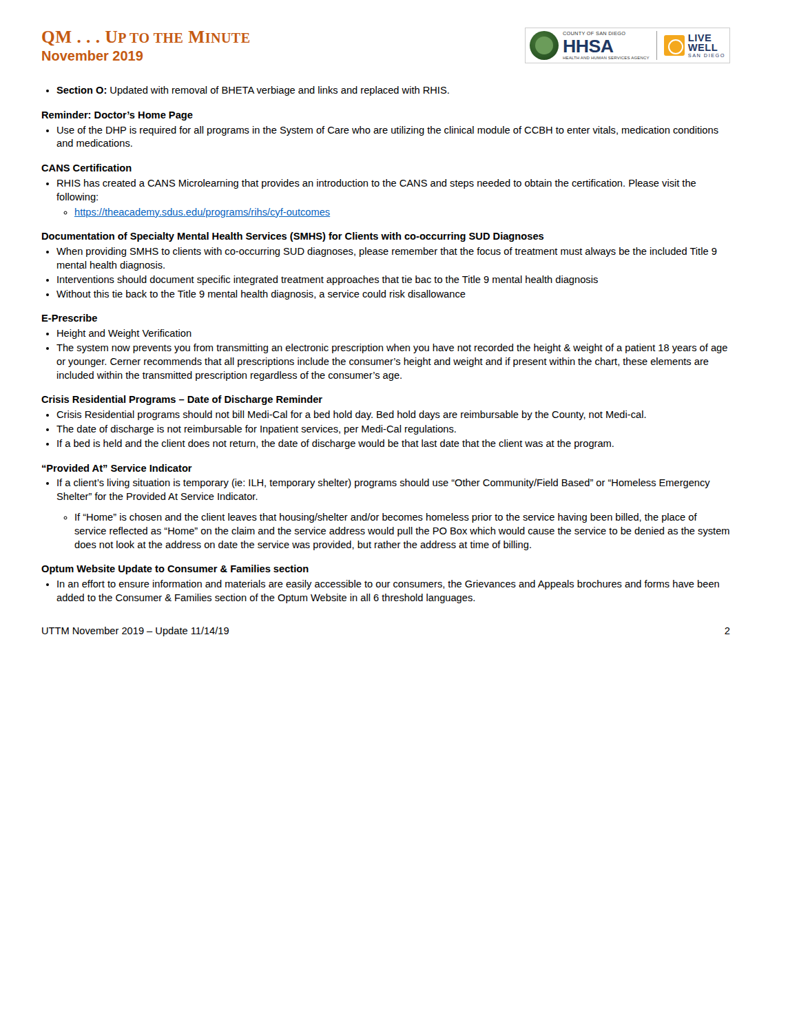QM . . . UP TO THE MINUTE
November 2019
COUNTY OF SAN DIEGO
HHSA
HEALTH AND HUMAN SERVICES AGENCY
LIVE
WELL
SAN DIEGO
Section O: Updated with removal of BHETA verbiage and links and replaced with RHIS.
Reminder: Doctor’s Home Page
Use of the DHP is required for all programs in the System of Care who are utilizing the clinical module of CCBH to enter vitals, medication conditions and medications.
CANS Certification
RHIS has created a CANS Microlearning that provides an introduction to the CANS and steps needed to obtain the certification. Please visit the following:
https://theacademy.sdus.edu/programs/rihs/cyf-outcomes
Documentation of Specialty Mental Health Services (SMHS) for Clients with co-occurring SUD Diagnoses
When providing SMHS to clients with co-occurring SUD diagnoses, please remember that the focus of treatment must always be the included Title 9 mental health diagnosis.
Interventions should document specific integrated treatment approaches that tie bac to the Title 9 mental health diagnosis
Without this tie back to the Title 9 mental health diagnosis, a service could risk disallowance
E-Prescribe
Height and Weight Verification
The system now prevents you from transmitting an electronic prescription when you have not recorded the height & weight of a patient 18 years of age or younger. Cerner recommends that all prescriptions include the consumer’s height and weight and if present within the chart, these elements are included within the transmitted prescription regardless of the consumer’s age.
Crisis Residential Programs – Date of Discharge Reminder
Crisis Residential programs should not bill Medi-Cal for a bed hold day. Bed hold days are reimbursable by the County, not Medi-cal.
The date of discharge is not reimbursable for Inpatient services, per Medi-Cal regulations.
If a bed is held and the client does not return, the date of discharge would be that last date that the client was at the program.
“Provided At” Service Indicator
If a client’s living situation is temporary (ie: ILH, temporary shelter) programs should use “Other Community/Field Based” or “Homeless Emergency Shelter” for the Provided At Service Indicator.
If “Home” is chosen and the client leaves that housing/shelter and/or becomes homeless prior to the service having been billed, the place of service reflected as “Home” on the claim and the service address would pull the PO Box which would cause the service to be denied as the system does not look at the address on date the service was provided, but rather the address at time of billing.
Optum Website Update to Consumer & Families section
In an effort to ensure information and materials are easily accessible to our consumers, the Grievances and Appeals brochures and forms have been added to the Consumer & Families section of the Optum Website in all 6 threshold languages.
UTTM November 2019 – Update 11/14/19 2